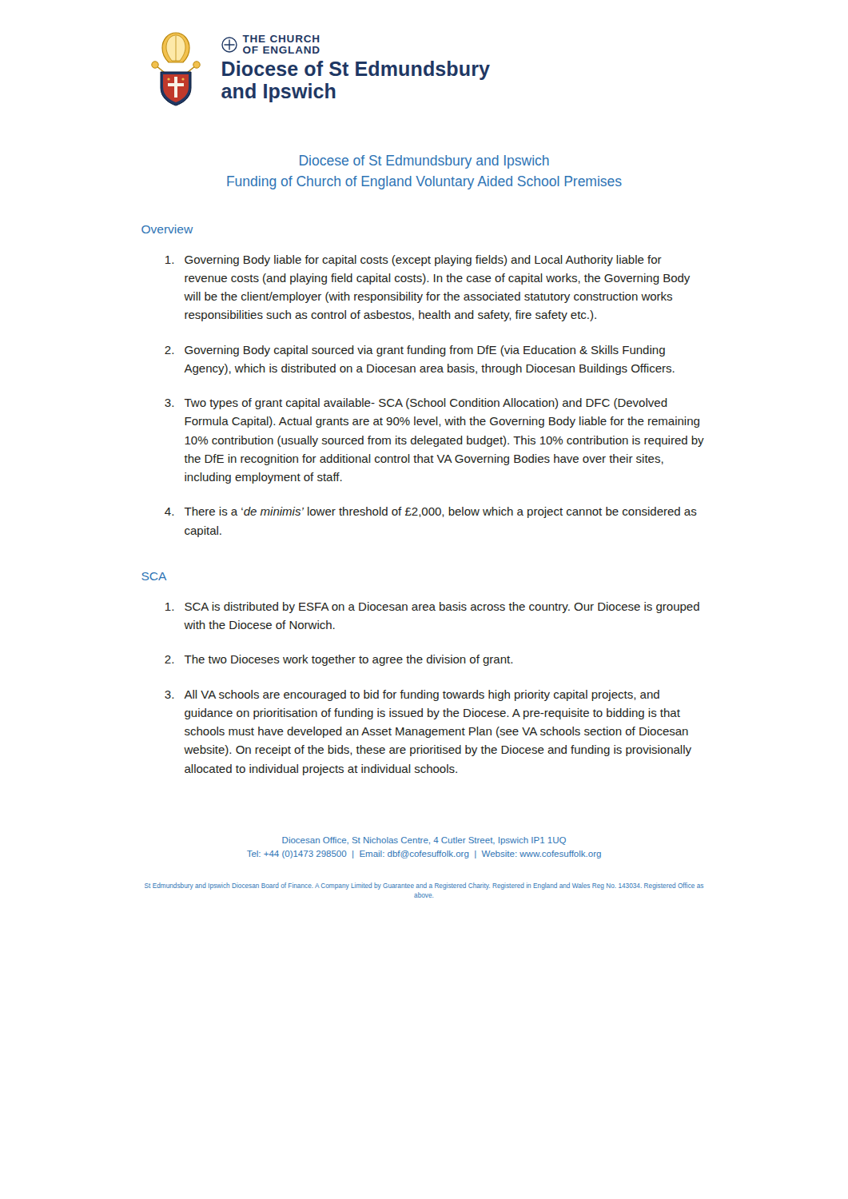The Church of England
Diocese of St Edmundsbury and Ipswich
Diocese of St Edmundsbury and Ipswich Funding of Church of England Voluntary Aided School Premises
Overview
Governing Body liable for capital costs (except playing fields) and Local Authority liable for revenue costs (and playing field capital costs). In the case of capital works, the Governing Body will be the client/employer (with responsibility for the associated statutory construction works responsibilities such as control of asbestos, health and safety, fire safety etc.).
Governing Body capital sourced via grant funding from DfE (via Education & Skills Funding Agency), which is distributed on a Diocesan area basis, through Diocesan Buildings Officers.
Two types of grant capital available- SCA (School Condition Allocation) and DFC (Devolved Formula Capital). Actual grants are at 90% level, with the Governing Body liable for the remaining 10% contribution (usually sourced from its delegated budget). This 10% contribution is required by the DfE in recognition for additional control that VA Governing Bodies have over their sites, including employment of staff.
There is a ‘de minimis’ lower threshold of £2,000, below which a project cannot be considered as capital.
SCA
SCA is distributed by ESFA on a Diocesan area basis across the country. Our Diocese is grouped with the Diocese of Norwich.
The two Dioceses work together to agree the division of grant.
All VA schools are encouraged to bid for funding towards high priority capital projects, and guidance on prioritisation of funding is issued by the Diocese. A pre-requisite to bidding is that schools must have developed an Asset Management Plan (see VA schools section of Diocesan website). On receipt of the bids, these are prioritised by the Diocese and funding is provisionally allocated to individual projects at individual schools.
Diocesan Office, St Nicholas Centre, 4 Cutler Street, Ipswich IP1 1UQ Tel: +44 (0)1473 298500 | Email: dbf@cofesuffolk.org | Website: www.cofesuffolk.org
St Edmundsbury and Ipswich Diocesan Board of Finance. A Company Limited by Guarantee and a Registered Charity. Registered in England and Wales Reg No. 143034. Registered Office as above.